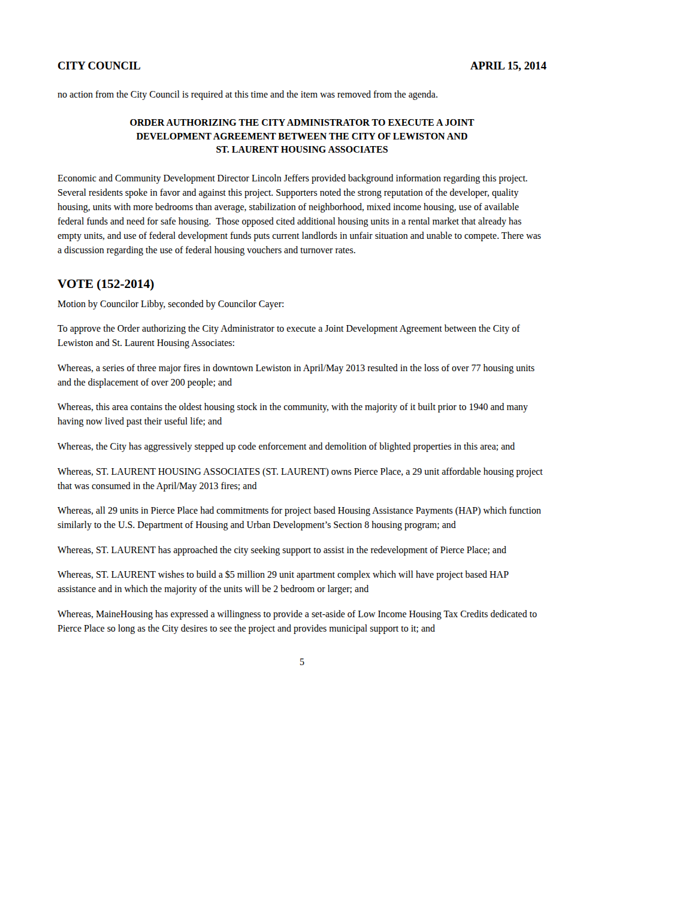CITY COUNCIL
APRIL 15, 2014
no action from the City Council is required at this time and the item was removed from the agenda.
ORDER AUTHORIZING THE CITY ADMINISTRATOR TO EXECUTE A JOINT
DEVELOPMENT AGREEMENT BETWEEN THE CITY OF LEWISTON AND
ST. LAURENT HOUSING ASSOCIATES
Economic and Community Development Director Lincoln Jeffers provided background information regarding this project. Several residents spoke in favor and against this project. Supporters noted the strong reputation of the developer, quality housing, units with more bedrooms than average, stabilization of neighborhood, mixed income housing, use of available federal funds and need for safe housing. Those opposed cited additional housing units in a rental market that already has empty units, and use of federal development funds puts current landlords in unfair situation and unable to compete. There was a discussion regarding the use of federal housing vouchers and turnover rates.
VOTE (152-2014)
Motion by Councilor Libby, seconded by Councilor Cayer:
To approve the Order authorizing the City Administrator to execute a Joint Development Agreement between the City of Lewiston and St. Laurent Housing Associates:
Whereas, a series of three major fires in downtown Lewiston in April/May 2013 resulted in the loss of over 77 housing units and the displacement of over 200 people; and
Whereas, this area contains the oldest housing stock in the community, with the majority of it built prior to 1940 and many having now lived past their useful life; and
Whereas, the City has aggressively stepped up code enforcement and demolition of blighted properties in this area; and
Whereas, ST. LAURENT HOUSING ASSOCIATES (ST. LAURENT) owns Pierce Place, a 29 unit affordable housing project that was consumed in the April/May 2013 fires; and
Whereas, all 29 units in Pierce Place had commitments for project based Housing Assistance Payments (HAP) which function similarly to the U.S. Department of Housing and Urban Development’s Section 8 housing program; and
Whereas, ST. LAURENT has approached the city seeking support to assist in the redevelopment of Pierce Place; and
Whereas, ST. LAURENT wishes to build a $5 million 29 unit apartment complex which will have project based HAP assistance and in which the majority of the units will be 2 bedroom or larger; and
Whereas, MaineHousing has expressed a willingness to provide a set-aside of Low Income Housing Tax Credits dedicated to Pierce Place so long as the City desires to see the project and provides municipal support to it; and
5